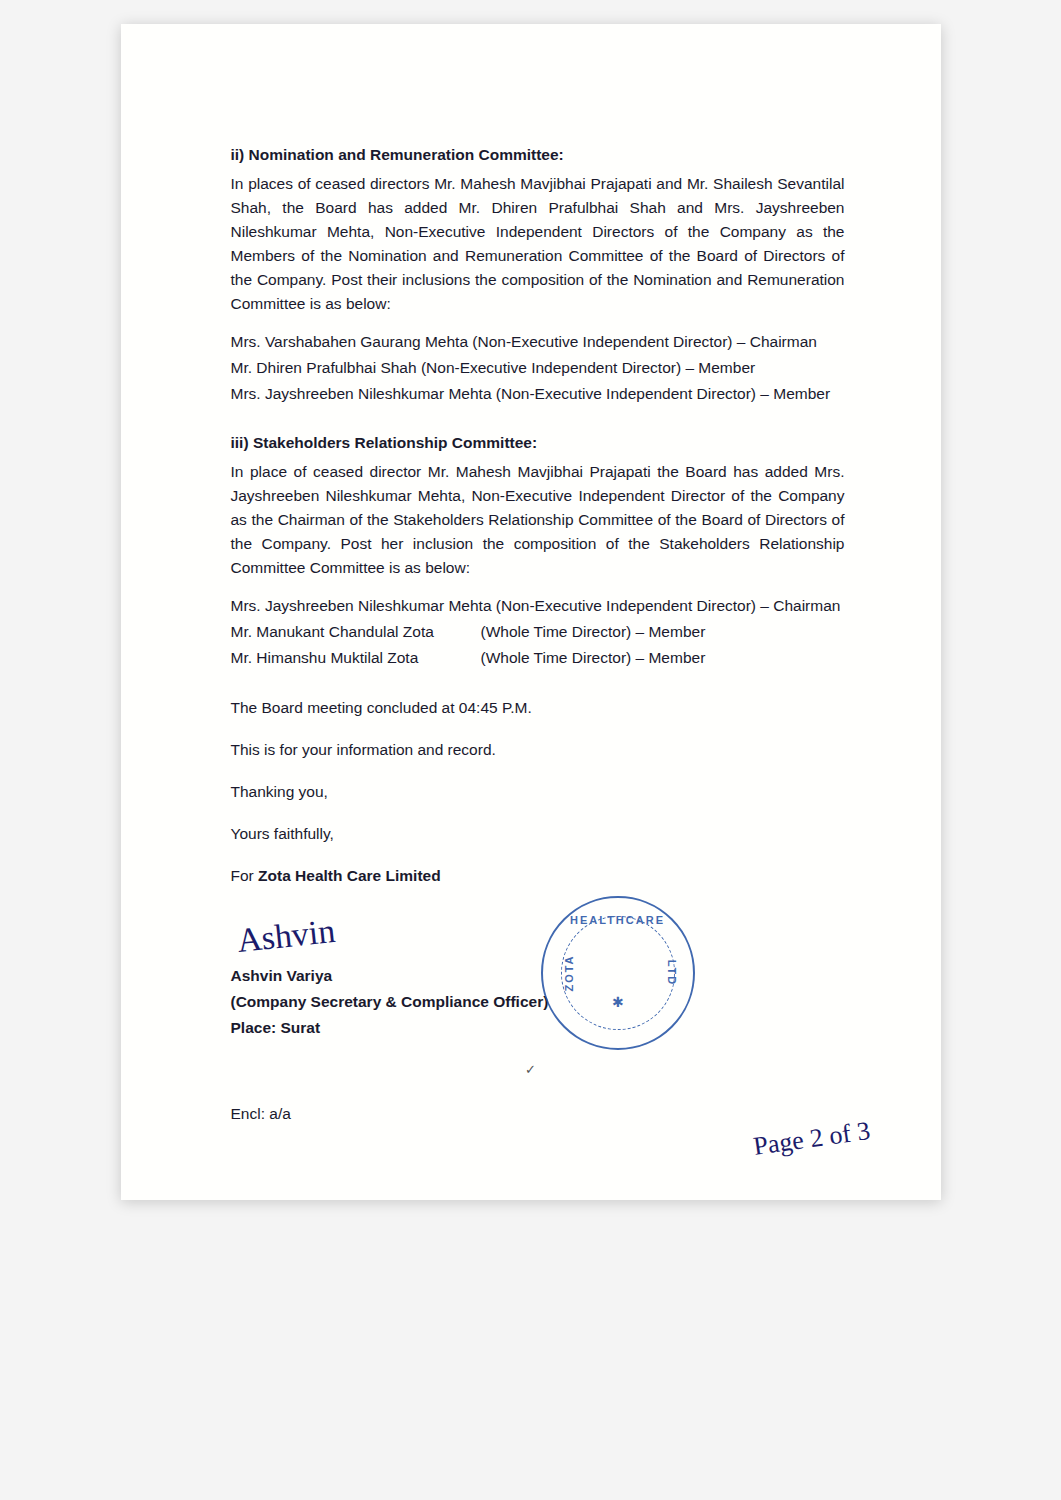ii) Nomination and Remuneration Committee:
In places of ceased directors Mr. Mahesh Mavjibhai Prajapati and Mr. Shailesh Sevantilal Shah, the Board has added Mr. Dhiren Prafulbhai Shah and Mrs. Jayshreeben Nileshkumar Mehta, Non-Executive Independent Directors of the Company as the Members of the Nomination and Remuneration Committee of the Board of Directors of the Company. Post their inclusions the composition of the Nomination and Remuneration Committee is as below:
Mrs. Varshabahen Gaurang Mehta (Non-Executive Independent Director) – Chairman
Mr. Dhiren Prafulbhai Shah (Non-Executive Independent Director) – Member
Mrs. Jayshreeben Nileshkumar Mehta (Non-Executive Independent Director) – Member
iii) Stakeholders Relationship Committee:
In place of ceased director Mr. Mahesh Mavjibhai Prajapati the Board has added Mrs. Jayshreeben Nileshkumar Mehta, Non-Executive Independent Director of the Company as the Chairman of the Stakeholders Relationship Committee of the Board of Directors of the Company. Post her inclusion the composition of the Stakeholders Relationship Committee Committee is as below:
Mrs. Jayshreeben Nileshkumar Mehta (Non-Executive Independent Director) – Chairman
Mr. Manukant Chandulal Zota(Whole Time Director) – Member
Mr. Himanshu Muktilal Zota(Whole Time Director) – Member
The Board meeting concluded at 04:45 P.M.
This is for your information and record.
Thanking you,
Yours faithfully,
For Zota Health Care Limited
Ashvin
Ashvin Variya
(Company Secretary & Compliance Officer)
Place: Surat
HEALTHCARE
ZOTA
LTD
✱
Encl: a/a
✓
Page 2 of 3